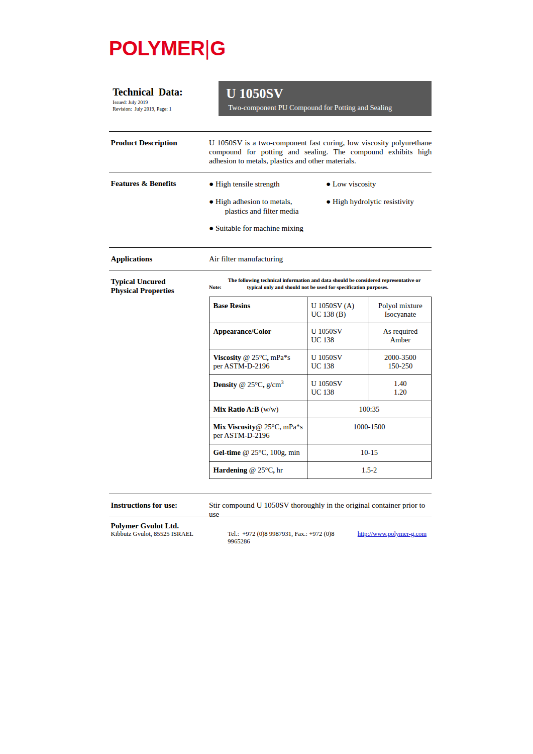POLYMER|G
Technical Data:
Issued: July 2019
Revision: July 2019, Page: 1
U 1050SV
Two-component PU Compound for Potting and Sealing
Product Description
U 1050SV is a two-component fast curing, low viscosity polyurethane compound for potting and sealing. The compound exhibits high adhesion to metals, plastics and other materials.
Features & Benefits
● High tensile strength
● High adhesion to metals,plastics and filter media
● Suitable for machine mixing
● Low viscosity
● High hydrolytic resistivity
Applications
Air filter manufacturing
Typical Uncured
Physical Properties
Note: The following technical information and data should be considered representative ortypical only and should not be used for specification purposes.
| Base Resins | U 1050SV (A) UC 138 (B) | Polyol mixture Isocyanate |
| Appearance/Color | U 1050SV UC 138 | As required Amber |
| Viscosity @ 25°C , mPa*s per ASTM-D-2196 | U 1050SV UC 138 | 2000-3500 150-250 |
| Density @ 25°C , g/cm 3 | U 1050SV UC 138 | 1.40 1.20 |
| Mix Ratio A:B (w/w) | 100:35 |
| Mix Viscosity @ 25°C, mPa*s per ASTM-D-2196 | 1000-1500 |
| Gel-time @ 25°C, 100g, min | 10-15 |
| Hardening @ 25°C , hr | 1.5-2 |
Instructions for use:
Stir compound U 1050SV thoroughly in the original container prior to use
Polymer Gvulot Ltd.
Kibbutz Gvulot, 85525 ISRAEL
Tel.: +972 (0)8 9987931, Fax.: +972 (0)8 9965286
http://www.polymer-g.com